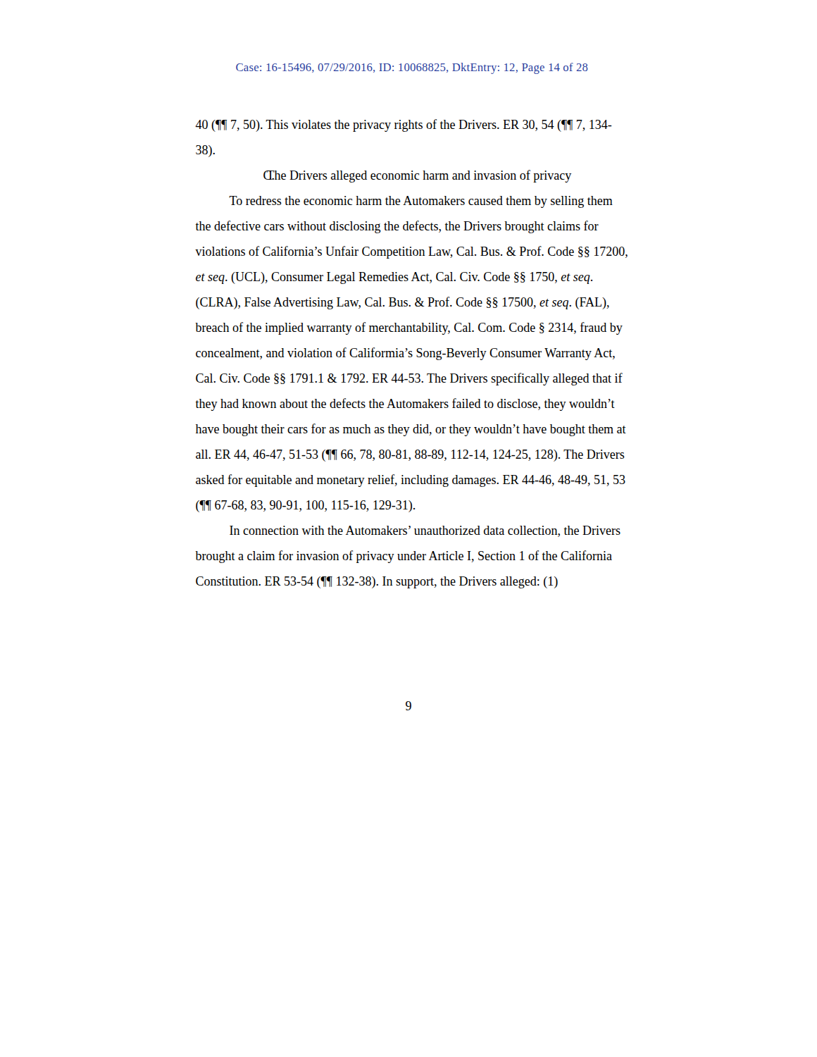Case: 16-15496, 07/29/2016, ID: 10068825, DktEntry: 12, Page 14 of 28
40 (¶¶ 7, 50). This violates the privacy rights of the Drivers. ER 30, 54 (¶¶ 7, 134-38).
C. The Drivers alleged economic harm and invasion of privacy
To redress the economic harm the Automakers caused them by selling them the defective cars without disclosing the defects, the Drivers brought claims for violations of California’s Unfair Competition Law, Cal. Bus. & Prof. Code §§ 17200, et seq. (UCL), Consumer Legal Remedies Act, Cal. Civ. Code §§ 1750, et seq. (CLRA), False Advertising Law, Cal. Bus. & Prof. Code §§ 17500, et seq. (FAL), breach of the implied warranty of merchantability, Cal. Com. Code § 2314, fraud by concealment, and violation of Califormia’s Song-Beverly Consumer Warranty Act, Cal. Civ. Code §§ 1791.1 & 1792. ER 44-53. The Drivers specifically alleged that if they had known about the defects the Automakers failed to disclose, they wouldn’t have bought their cars for as much as they did, or they wouldn’t have bought them at all. ER 44, 46-47, 51-53 (¶¶ 66, 78, 80-81, 88-89, 112-14, 124-25, 128). The Drivers asked for equitable and monetary relief, including damages. ER 44-46, 48-49, 51, 53 (¶¶ 67-68, 83, 90-91, 100, 115-16, 129-31).
In connection with the Automakers’ unauthorized data collection, the Drivers brought a claim for invasion of privacy under Article I, Section 1 of the California Constitution. ER 53-54 (¶¶ 132-38). In support, the Drivers alleged: (1)
9